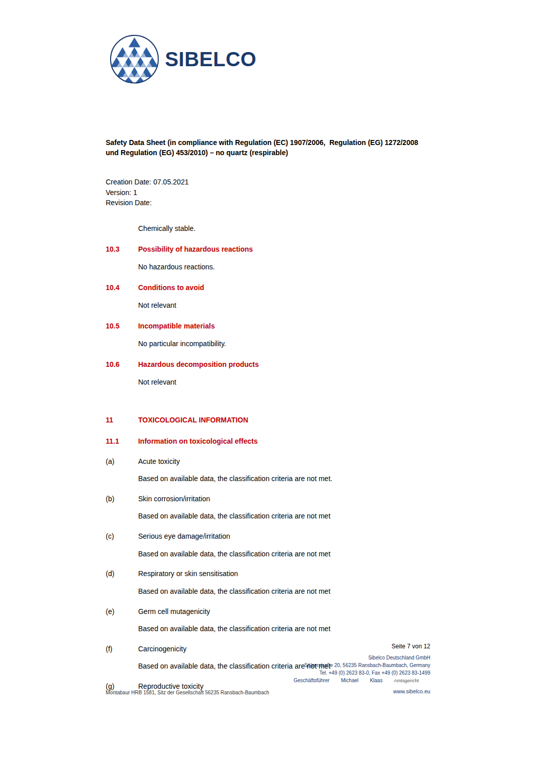SIBELCO
Safety Data Sheet (in compliance with Regulation (EC) 1907/2006, Regulation (EG) 1272/2008 und Regulation (EG) 453/2010) – no quartz (respirable)
Creation Date: 07.05.2021
Version: 1
Revision Date:
Chemically stable.
10.3
Possibility of hazardous reactions
No hazardous reactions.
10.4
Conditions to avoid
Not relevant
10.5
Incompatible materials
No particular incompatibility.
10.6
Hazardous decomposition products
Not relevant
11
TOXICOLOGICAL INFORMATION
11.1
Information on toxicological effects
(a)
Acute toxicity
Based on available data, the classification criteria are not met.
(b)
Skin corrosion/irritation
Based on available data, the classification criteria are not met
(c)
Serious eye damage/irritation
Based on available data, the classification criteria are not met
(d)
Respiratory or skin sensitisation
Based on available data, the classification criteria are not met
(e)
Germ cell mutagenicity
Based on available data, the classification criteria are not met
(f)
Carcinogenicity
Based on available data, the classification criteria are not met
(g)
Reproductive toxicity
Seite 7 von 12
Montabaur HRB 1581, Sitz der Gesellschaft 56235 Ransbach-Baumbach
Sibelco Deutschland GmbH
Sälzerstraße 20, 56235 Ransbach-Baumbach, Germany
Tel. +49 (0) 2623 83-0, Fax +49 (0) 2623 83-1499
Geschäftsführer Michael Klaas Amtsgericht
www.sibelco.eu